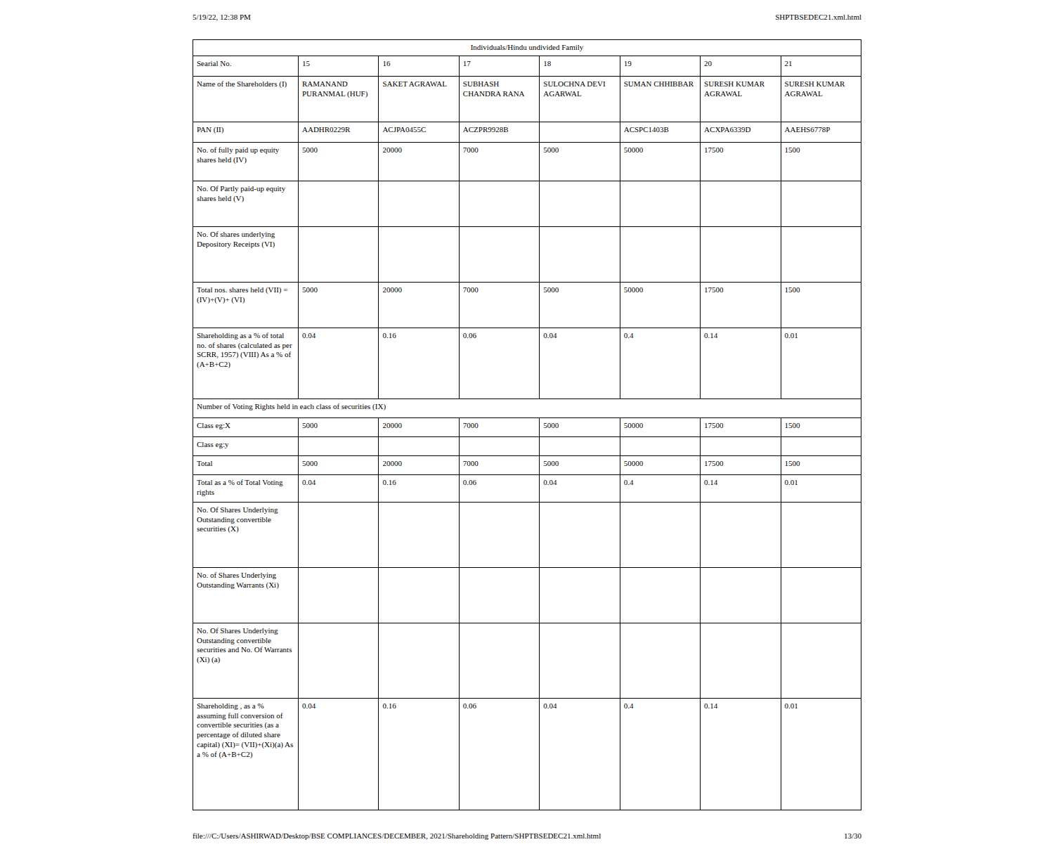5/19/22, 12:38 PM
SHPTBSEDEC21.xml.html
| Individuals/Hindu undivided Family |
| Searial No. | 15 | 16 | 17 | 18 | 19 | 20 | 21 |
| Name of the Shareholders (I) | RAMANAND PURANMAL (HUF) | SAKET AGRAWAL | SUBHASH CHANDRA RANA | SULOCHNA DEVI AGARWAL | SUMAN CHHIBBAR | SURESH KUMAR AGRAWAL | SURESH KUMAR AGRAWAL |
| PAN (II) | AADHR0229R | ACJPA0455C | ACZPR9928B | | ACSPC1403B | ACXPA6339D | AAEHS6778P |
| No. of fully paid up equity shares held (IV) | 5000 | 20000 | 7000 | 5000 | 50000 | 17500 | 1500 |
| No. Of Partly paid-up equity shares held (V) | | | | | | | |
| No. Of shares underlying Depository Receipts (VI) | | | | | | | |
| Total nos. shares held (VII) = (IV)+(V)+ (VI) | 5000 | 20000 | 7000 | 5000 | 50000 | 17500 | 1500 |
| Shareholding as a % of total no. of shares (calculated as per SCRR, 1957) (VIII) As a % of (A+B+C2) | 0.04 | 0.16 | 0.06 | 0.04 | 0.4 | 0.14 | 0.01 |
| Number of Voting Rights held in each class of securities (IX) |
| Class eg:X | 5000 | 20000 | 7000 | 5000 | 50000 | 17500 | 1500 |
| Class eg:y | | | | | | | |
| Total | 5000 | 20000 | 7000 | 5000 | 50000 | 17500 | 1500 |
| Total as a % of Total Voting rights | 0.04 | 0.16 | 0.06 | 0.04 | 0.4 | 0.14 | 0.01 |
| No. Of Shares Underlying Outstanding convertible securities (X) | | | | | | | |
| No. of Shares Underlying Outstanding Warrants (Xi) | | | | | | | |
| No. Of Shares Underlying Outstanding convertible securities and No. Of Warrants (Xi) (a) | | | | | | | |
| Shareholding , as a % assuming full conversion of convertible securities (as a percentage of diluted share capital) (XI)= (VII)+(Xi)(a) As a % of (A+B+C2) | 0.04 | 0.16 | 0.06 | 0.04 | 0.4 | 0.14 | 0.01 |
file:///C:/Users/ASHIRWAD/Desktop/BSE COMPLIANCES/DECEMBER, 2021/Shareholding Pattern/SHPTBSEDEC21.xml.html
13/30